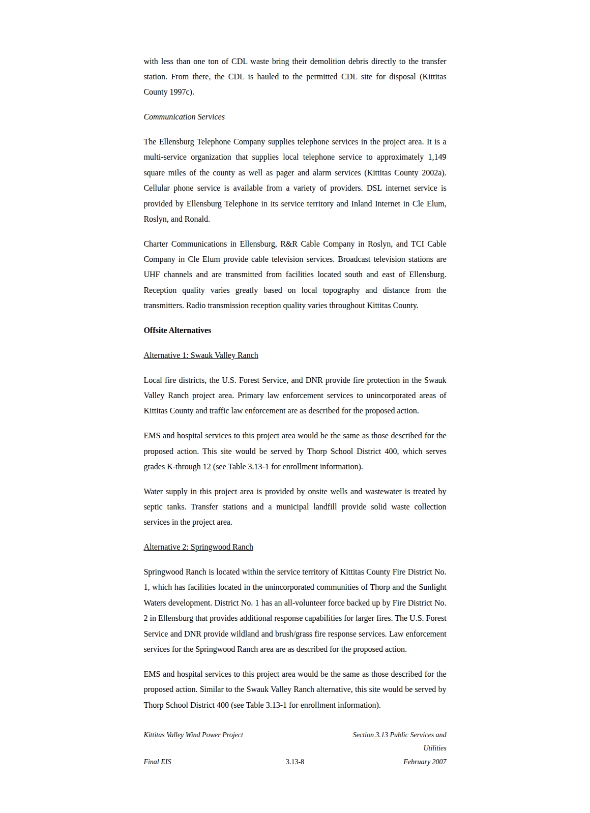with less than one ton of CDL waste bring their demolition debris directly to the transfer station. From there, the CDL is hauled to the permitted CDL site for disposal (Kittitas County 1997c).
Communication Services
The Ellensburg Telephone Company supplies telephone services in the project area. It is a multi-service organization that supplies local telephone service to approximately 1,149 square miles of the county as well as pager and alarm services (Kittitas County 2002a). Cellular phone service is available from a variety of providers. DSL internet service is provided by Ellensburg Telephone in its service territory and Inland Internet in Cle Elum, Roslyn, and Ronald.
Charter Communications in Ellensburg, R&R Cable Company in Roslyn, and TCI Cable Company in Cle Elum provide cable television services. Broadcast television stations are UHF channels and are transmitted from facilities located south and east of Ellensburg. Reception quality varies greatly based on local topography and distance from the transmitters. Radio transmission reception quality varies throughout Kittitas County.
Offsite Alternatives
Alternative 1: Swauk Valley Ranch
Local fire districts, the U.S. Forest Service, and DNR provide fire protection in the Swauk Valley Ranch project area. Primary law enforcement services to unincorporated areas of Kittitas County and traffic law enforcement are as described for the proposed action.
EMS and hospital services to this project area would be the same as those described for the proposed action. This site would be served by Thorp School District 400, which serves grades K-through 12 (see Table 3.13-1 for enrollment information).
Water supply in this project area is provided by onsite wells and wastewater is treated by septic tanks. Transfer stations and a municipal landfill provide solid waste collection services in the project area.
Alternative 2: Springwood Ranch
Springwood Ranch is located within the service territory of Kittitas County Fire District No. 1, which has facilities located in the unincorporated communities of Thorp and the Sunlight Waters development. District No. 1 has an all-volunteer force backed up by Fire District No. 2 in Ellensburg that provides additional response capabilities for larger fires. The U.S. Forest Service and DNR provide wildland and brush/grass fire response services. Law enforcement services for the Springwood Ranch area are as described for the proposed action.
EMS and hospital services to this project area would be the same as those described for the proposed action. Similar to the Swauk Valley Ranch alternative, this site would be served by Thorp School District 400 (see Table 3.13-1 for enrollment information).
| Kittitas Valley Wind Power Project | | Section 3.13 Public Services and Utilities |
| Final EIS | 3.13-8 | February 2007 |